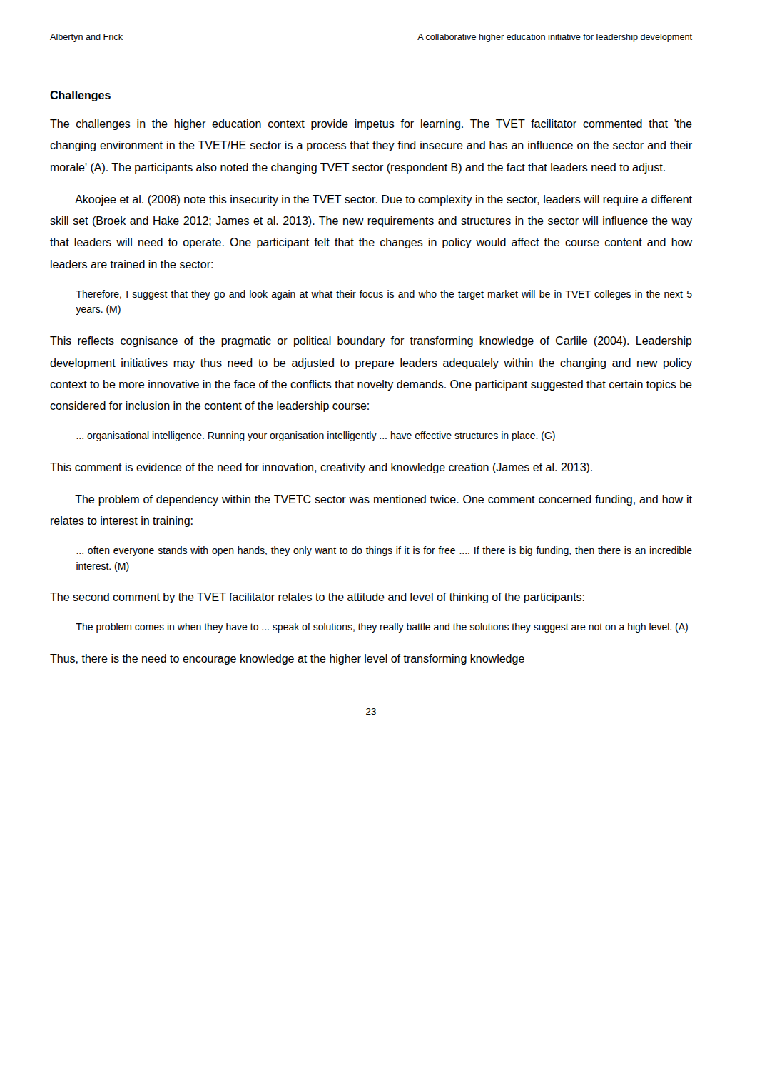Albertyn and Frick
A collaborative higher education initiative for leadership development
Challenges
The challenges in the higher education context provide impetus for learning. The TVET facilitator commented that 'the changing environment in the TVET/HE sector is a process that they find insecure and has an influence on the sector and their morale' (A). The participants also noted the changing TVET sector (respondent B) and the fact that leaders need to adjust.
Akoojee et al. (2008) note this insecurity in the TVET sector. Due to complexity in the sector, leaders will require a different skill set (Broek and Hake 2012; James et al. 2013). The new requirements and structures in the sector will influence the way that leaders will need to operate. One participant felt that the changes in policy would affect the course content and how leaders are trained in the sector:
Therefore, I suggest that they go and look again at what their focus is and who the target market will be in TVET colleges in the next 5 years. (M)
This reflects cognisance of the pragmatic or political boundary for transforming knowledge of Carlile (2004). Leadership development initiatives may thus need to be adjusted to prepare leaders adequately within the changing and new policy context to be more innovative in the face of the conflicts that novelty demands. One participant suggested that certain topics be considered for inclusion in the content of the leadership course:
... organisational intelligence. Running your organisation intelligently ... have effective structures in place. (G)
This comment is evidence of the need for innovation, creativity and knowledge creation (James et al. 2013).
The problem of dependency within the TVETC sector was mentioned twice. One comment concerned funding, and how it relates to interest in training:
... often everyone stands with open hands, they only want to do things if it is for free .... If there is big funding, then there is an incredible interest. (M)
The second comment by the TVET facilitator relates to the attitude and level of thinking of the participants:
The problem comes in when they have to ... speak of solutions, they really battle and the solutions they suggest are not on a high level. (A)
Thus, there is the need to encourage knowledge at the higher level of transforming knowledge
23